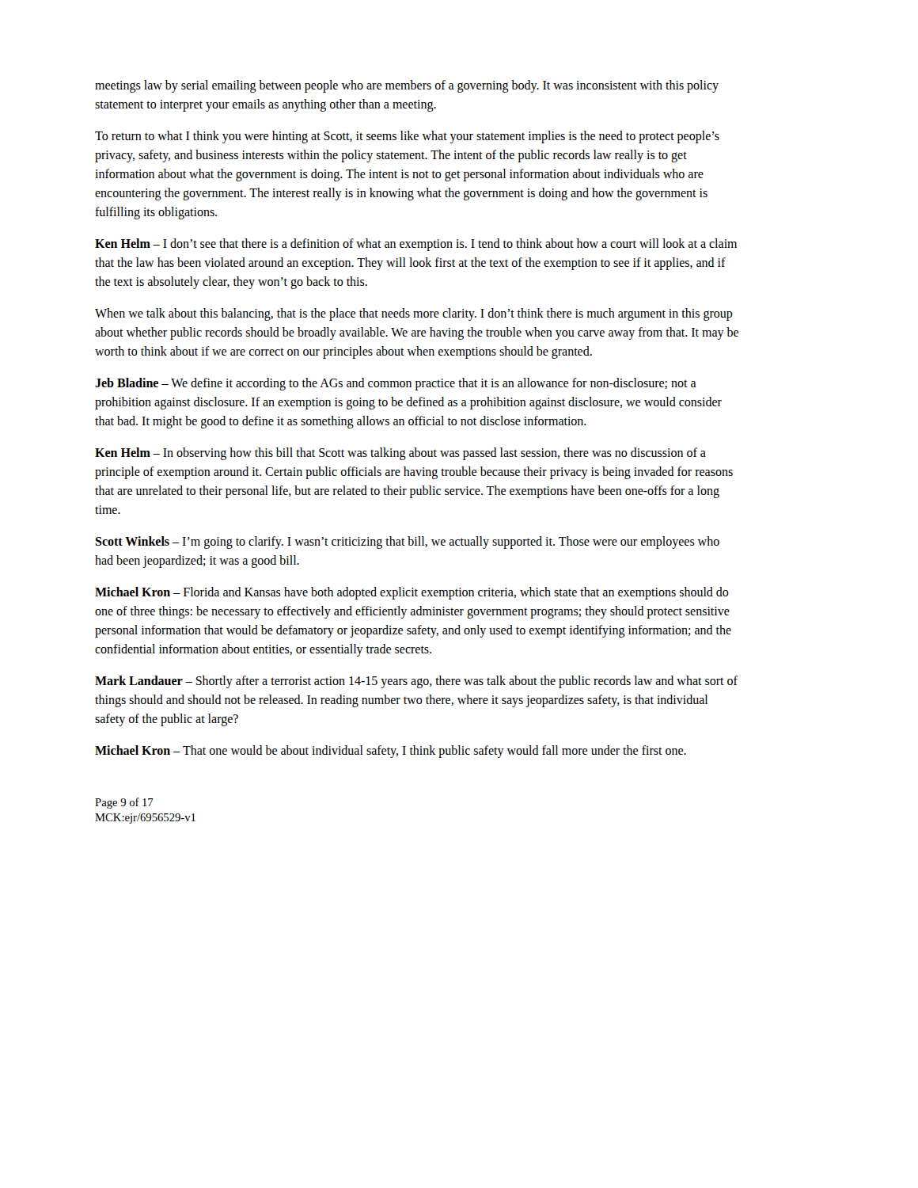meetings law by serial emailing between people who are members of a governing body. It was inconsistent with this policy statement to interpret your emails as anything other than a meeting.
To return to what I think you were hinting at Scott, it seems like what your statement implies is the need to protect people’s privacy, safety, and business interests within the policy statement. The intent of the public records law really is to get information about what the government is doing. The intent is not to get personal information about individuals who are encountering the government. The interest really is in knowing what the government is doing and how the government is fulfilling its obligations.
Ken Helm – I don’t see that there is a definition of what an exemption is. I tend to think about how a court will look at a claim that the law has been violated around an exception. They will look first at the text of the exemption to see if it applies, and if the text is absolutely clear, they won’t go back to this.
When we talk about this balancing, that is the place that needs more clarity. I don’t think there is much argument in this group about whether public records should be broadly available. We are having the trouble when you carve away from that. It may be worth to think about if we are correct on our principles about when exemptions should be granted.
Jeb Bladine – We define it according to the AGs and common practice that it is an allowance for non-disclosure; not a prohibition against disclosure. If an exemption is going to be defined as a prohibition against disclosure, we would consider that bad. It might be good to define it as something allows an official to not disclose information.
Ken Helm – In observing how this bill that Scott was talking about was passed last session, there was no discussion of a principle of exemption around it. Certain public officials are having trouble because their privacy is being invaded for reasons that are unrelated to their personal life, but are related to their public service. The exemptions have been one-offs for a long time.
Scott Winkels – I’m going to clarify. I wasn’t criticizing that bill, we actually supported it. Those were our employees who had been jeopardized; it was a good bill.
Michael Kron – Florida and Kansas have both adopted explicit exemption criteria, which state that an exemptions should do one of three things: be necessary to effectively and efficiently administer government programs; they should protect sensitive personal information that would be defamatory or jeopardize safety, and only used to exempt identifying information; and the confidential information about entities, or essentially trade secrets.
Mark Landauer – Shortly after a terrorist action 14-15 years ago, there was talk about the public records law and what sort of things should and should not be released. In reading number two there, where it says jeopardizes safety, is that individual safety of the public at large?
Michael Kron – That one would be about individual safety, I think public safety would fall more under the first one.
Page 9 of 17
MCK:ejr/6956529-v1